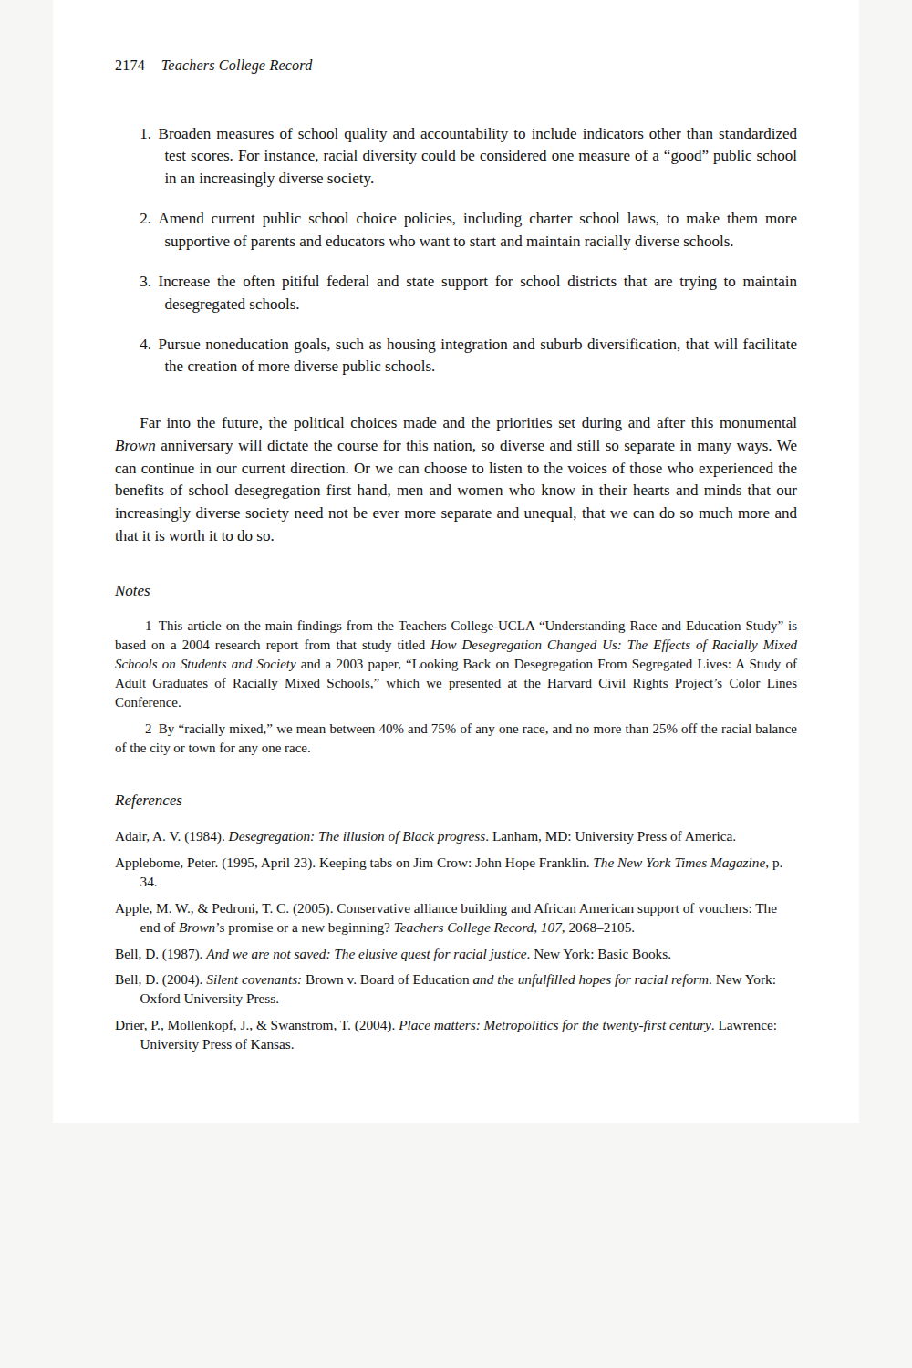2174 Teachers College Record
1. Broaden measures of school quality and accountability to include indicators other than standardized test scores. For instance, racial diversity could be considered one measure of a “good” public school in an increasingly diverse society.
2. Amend current public school choice policies, including charter school laws, to make them more supportive of parents and educators who want to start and maintain racially diverse schools.
3. Increase the often pitiful federal and state support for school districts that are trying to maintain desegregated schools.
4. Pursue noneducation goals, such as housing integration and suburb diversification, that will facilitate the creation of more diverse public schools.
Far into the future, the political choices made and the priorities set during and after this monumental Brown anniversary will dictate the course for this nation, so diverse and still so separate in many ways. We can continue in our current direction. Or we can choose to listen to the voices of those who experienced the benefits of school desegregation first hand, men and women who know in their hearts and minds that our increasingly diverse society need not be ever more separate and unequal, that we can do so much more and that it is worth it to do so.
Notes
1 This article on the main findings from the Teachers College-UCLA “Understanding Race and Education Study” is based on a 2004 research report from that study titled How Desegregation Changed Us: The Effects of Racially Mixed Schools on Students and Society and a 2003 paper, “Looking Back on Desegregation From Segregated Lives: A Study of Adult Graduates of Racially Mixed Schools,” which we presented at the Harvard Civil Rights Project’s Color Lines Conference.
2 By “racially mixed,” we mean between 40% and 75% of any one race, and no more than 25% off the racial balance of the city or town for any one race.
References
Adair, A. V. (1984). Desegregation: The illusion of Black progress. Lanham, MD: University Press of America.
Applebome, Peter. (1995, April 23). Keeping tabs on Jim Crow: John Hope Franklin. The New York Times Magazine, p. 34.
Apple, M. W., & Pedroni, T. C. (2005). Conservative alliance building and African American support of vouchers: The end of Brown’s promise or a new beginning? Teachers College Record, 107, 2068–2105.
Bell, D. (1987). And we are not saved: The elusive quest for racial justice. New York: Basic Books.
Bell, D. (2004). Silent covenants: Brown v. Board of Education and the unfulfilled hopes for racial reform. New York: Oxford University Press.
Drier, P., Mollenkopf, J., & Swanstrom, T. (2004). Place matters: Metropolitics for the twenty-first century. Lawrence: University Press of Kansas.